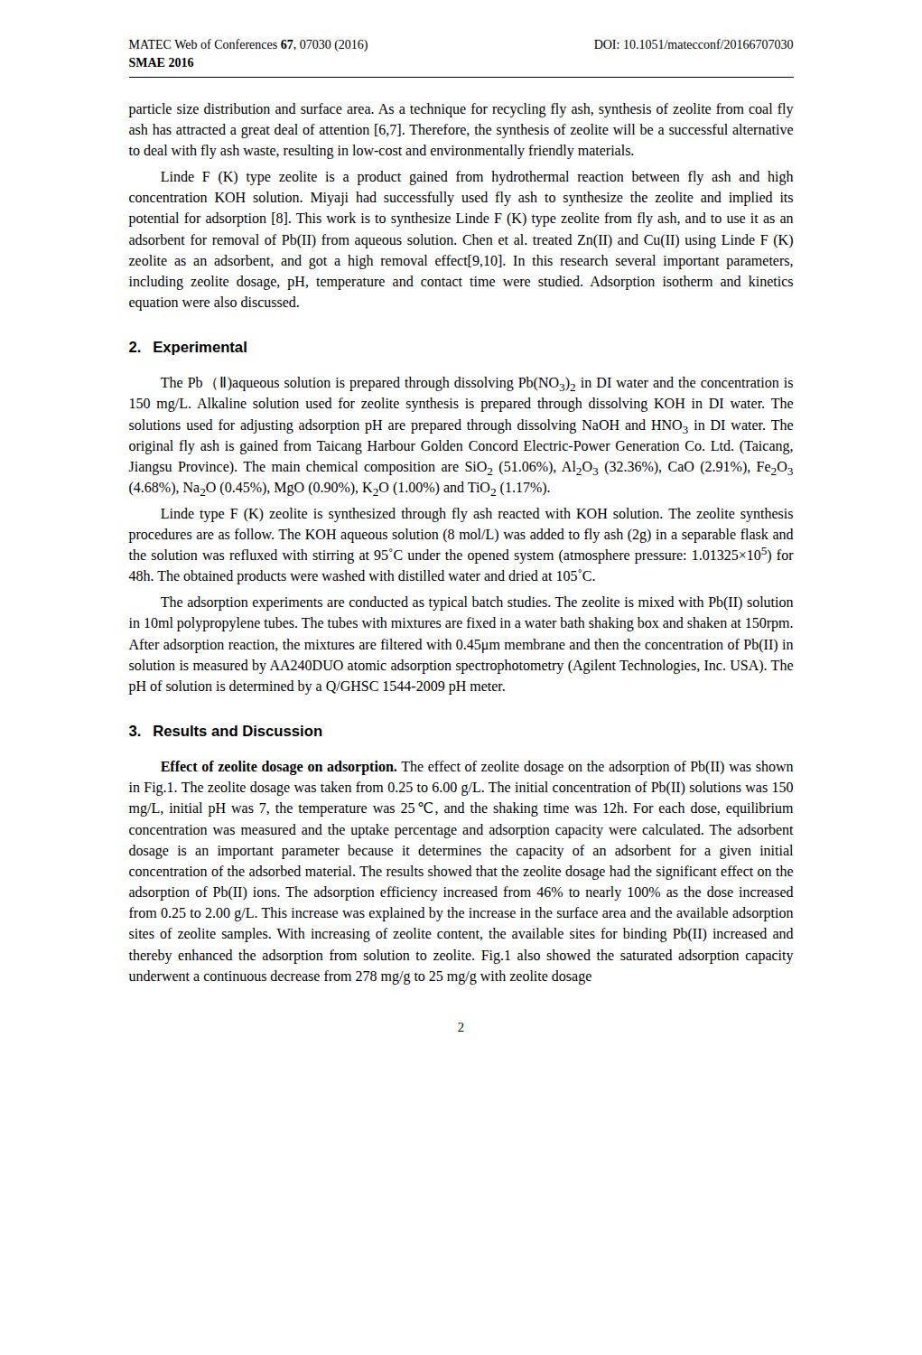MATEC Web of Conferences 67, 07030 (2016) SMAE 2016
DOI: 10.1051/matecconf/20166707030
particle size distribution and surface area. As a technique for recycling fly ash, synthesis of zeolite from coal fly ash has attracted a great deal of attention [6,7]. Therefore, the synthesis of zeolite will be a successful alternative to deal with fly ash waste, resulting in low-cost and environmentally friendly materials.
Linde F (K) type zeolite is a product gained from hydrothermal reaction between fly ash and high concentration KOH solution. Miyaji had successfully used fly ash to synthesize the zeolite and implied its potential for adsorption [8]. This work is to synthesize Linde F (K) type zeolite from fly ash, and to use it as an adsorbent for removal of Pb(II) from aqueous solution. Chen et al. treated Zn(II) and Cu(II) using Linde F (K) zeolite as an adsorbent, and got a high removal effect[9,10]. In this research several important parameters, including zeolite dosage, pH, temperature and contact time were studied. Adsorption isotherm and kinetics equation were also discussed.
2. Experimental
The Pb（Ⅱ)aqueous solution is prepared through dissolving Pb(NO3)2 in DI water and the concentration is 150 mg/L. Alkaline solution used for zeolite synthesis is prepared through dissolving KOH in DI water. The solutions used for adjusting adsorption pH are prepared through dissolving NaOH and HNO3 in DI water. The original fly ash is gained from Taicang Harbour Golden Concord Electric-Power Generation Co. Ltd. (Taicang, Jiangsu Province). The main chemical composition are SiO2 (51.06%), Al2O3 (32.36%), CaO (2.91%), Fe2O3 (4.68%), Na2O (0.45%), MgO (0.90%), K2O (1.00%) and TiO2 (1.17%).
Linde type F (K) zeolite is synthesized through fly ash reacted with KOH solution. The zeolite synthesis procedures are as follow. The KOH aqueous solution (8 mol/L) was added to fly ash (2g) in a separable flask and the solution was refluxed with stirring at 95˚C under the opened system (atmosphere pressure: 1.01325×105) for 48h. The obtained products were washed with distilled water and dried at 105˚C.
The adsorption experiments are conducted as typical batch studies. The zeolite is mixed with Pb(II) solution in 10ml polypropylene tubes. The tubes with mixtures are fixed in a water bath shaking box and shaken at 150rpm. After adsorption reaction, the mixtures are filtered with 0.45μm membrane and then the concentration of Pb(II) in solution is measured by AA240DUO atomic adsorption spectrophotometry (Agilent Technologies, Inc. USA). The pH of solution is determined by a Q/GHSC 1544-2009 pH meter.
3. Results and Discussion
Effect of zeolite dosage on adsorption. The effect of zeolite dosage on the adsorption of Pb(II) was shown in Fig.1. The zeolite dosage was taken from 0.25 to 6.00 g/L. The initial concentration of Pb(II) solutions was 150 mg/L, initial pH was 7, the temperature was 25℃, and the shaking time was 12h. For each dose, equilibrium concentration was measured and the uptake percentage and adsorption capacity were calculated. The adsorbent dosage is an important parameter because it determines the capacity of an adsorbent for a given initial concentration of the adsorbed material. The results showed that the zeolite dosage had the significant effect on the adsorption of Pb(II) ions. The adsorption efficiency increased from 46% to nearly 100% as the dose increased from 0.25 to 2.00 g/L. This increase was explained by the increase in the surface area and the available adsorption sites of zeolite samples. With increasing of zeolite content, the available sites for binding Pb(II) increased and thereby enhanced the adsorption from solution to zeolite. Fig.1 also showed the saturated adsorption capacity underwent a continuous decrease from 278 mg/g to 25 mg/g with zeolite dosage
2